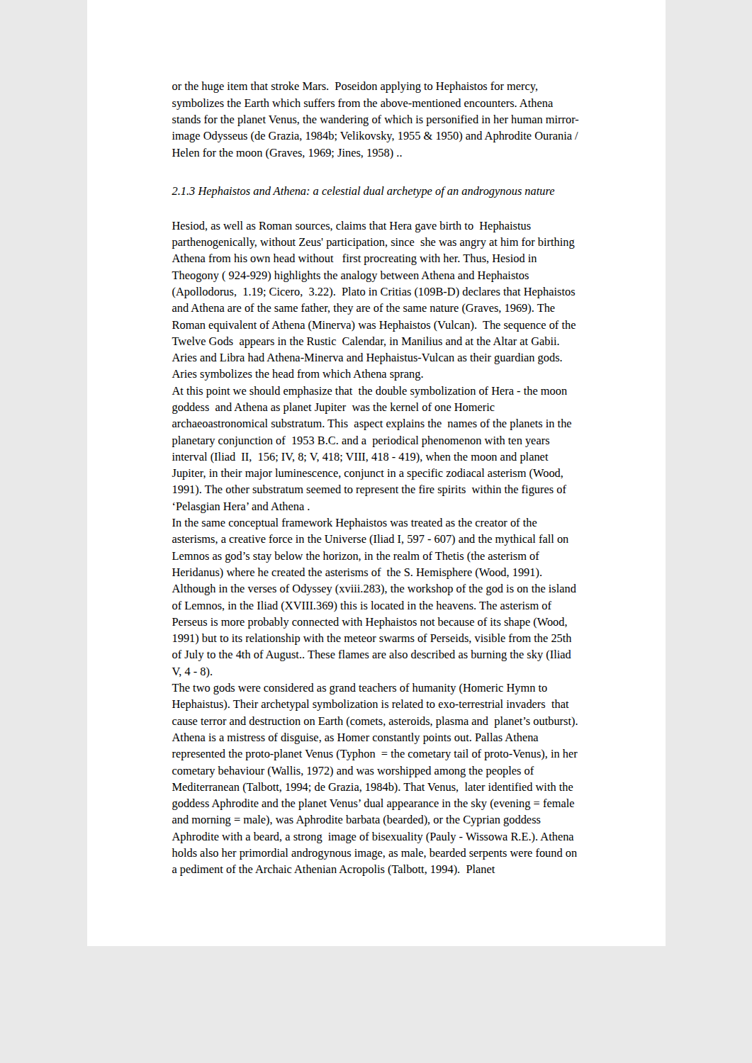or the huge item that stroke Mars. Poseidon applying to Hephaistos for mercy, symbolizes the Earth which suffers from the above-mentioned encounters. Athena stands for the planet Venus, the wandering of which is personified in her human mirror- image Odysseus (de Grazia, 1984b; Velikovsky, 1955 & 1950) and Aphrodite Ourania / Helen for the moon (Graves, 1969; Jines, 1958) ..
2.1.3 Hephaistos and Athena: a celestial dual archetype of an androgynous nature
Hesiod, as well as Roman sources, claims that Hera gave birth to Hephaistus parthenogenically, without Zeus' participation, since she was angry at him for birthing Athena from his own head without first procreating with her. Thus, Hesiod in Theogony ( 924-929) highlights the analogy between Athena and Hephaistos (Apollodorus, 1.19; Cicero, 3.22). Plato in Critias (109B-D) declares that Hephaistos and Athena are of the same father, they are of the same nature (Graves, 1969). The Roman equivalent of Athena (Minerva) was Hephaistos (Vulcan). The sequence of the Twelve Gods appears in the Rustic Calendar, in Manilius and at the Altar at Gabii. Aries and Libra had Athena-Minerva and Hephaistus-Vulcan as their guardian gods. Aries symbolizes the head from which Athena sprang.
At this point we should emphasize that the double symbolization of Hera - the moon goddess and Athena as planet Jupiter was the kernel of one Homeric archaeoastronomical substratum. This aspect explains the names of the planets in the planetary conjunction of 1953 B.C. and a periodical phenomenon with ten years interval (Iliad II, 156; IV, 8; V, 418; VIII, 418 - 419), when the moon and planet Jupiter, in their major luminescence, conjunct in a specific zodiacal asterism (Wood, 1991). The other substratum seemed to represent the fire spirits within the figures of ‘Pelasgian Hera’ and Athena .
In the same conceptual framework Hephaistos was treated as the creator of the asterisms, a creative force in the Universe (Iliad I, 597 - 607) and the mythical fall on Lemnos as god’s stay below the horizon, in the realm of Thetis (the asterism of Heridanus) where he created the asterisms of the S. Hemisphere (Wood, 1991). Although in the verses of Odyssey (xviii.283), the workshop of the god is on the island of Lemnos, in the Iliad (XVIII.369) this is located in the heavens. The asterism of Perseus is more probably connected with Hephaistos not because of its shape (Wood, 1991) but to its relationship with the meteor swarms of Perseids, visible from the 25th of July to the 4th of August.. These flames are also described as burning the sky (Iliad V, 4 - 8).
The two gods were considered as grand teachers of humanity (Homeric Hymn to Hephaistus). Their archetypal symbolization is related to exo-terrestrial invaders that cause terror and destruction on Earth (comets, asteroids, plasma and planet’s outburst).
Athena is a mistress of disguise, as Homer constantly points out. Pallas Athena represented the proto-planet Venus (Typhon = the cometary tail of proto-Venus), in her cometary behaviour (Wallis, 1972) and was worshipped among the peoples of Mediterranean (Talbott, 1994; de Grazia, 1984b). That Venus, later identified with the goddess Aphrodite and the planet Venus’ dual appearance in the sky (evening = female and morning = male), was Aphrodite barbata (bearded), or the Cyprian goddess Aphrodite with a beard, a strong image of bisexuality (Pauly - Wissowa R.E.). Athena holds also her primordial androgynous image, as male, bearded serpents were found on a pediment of the Archaic Athenian Acropolis (Talbott, 1994). Planet